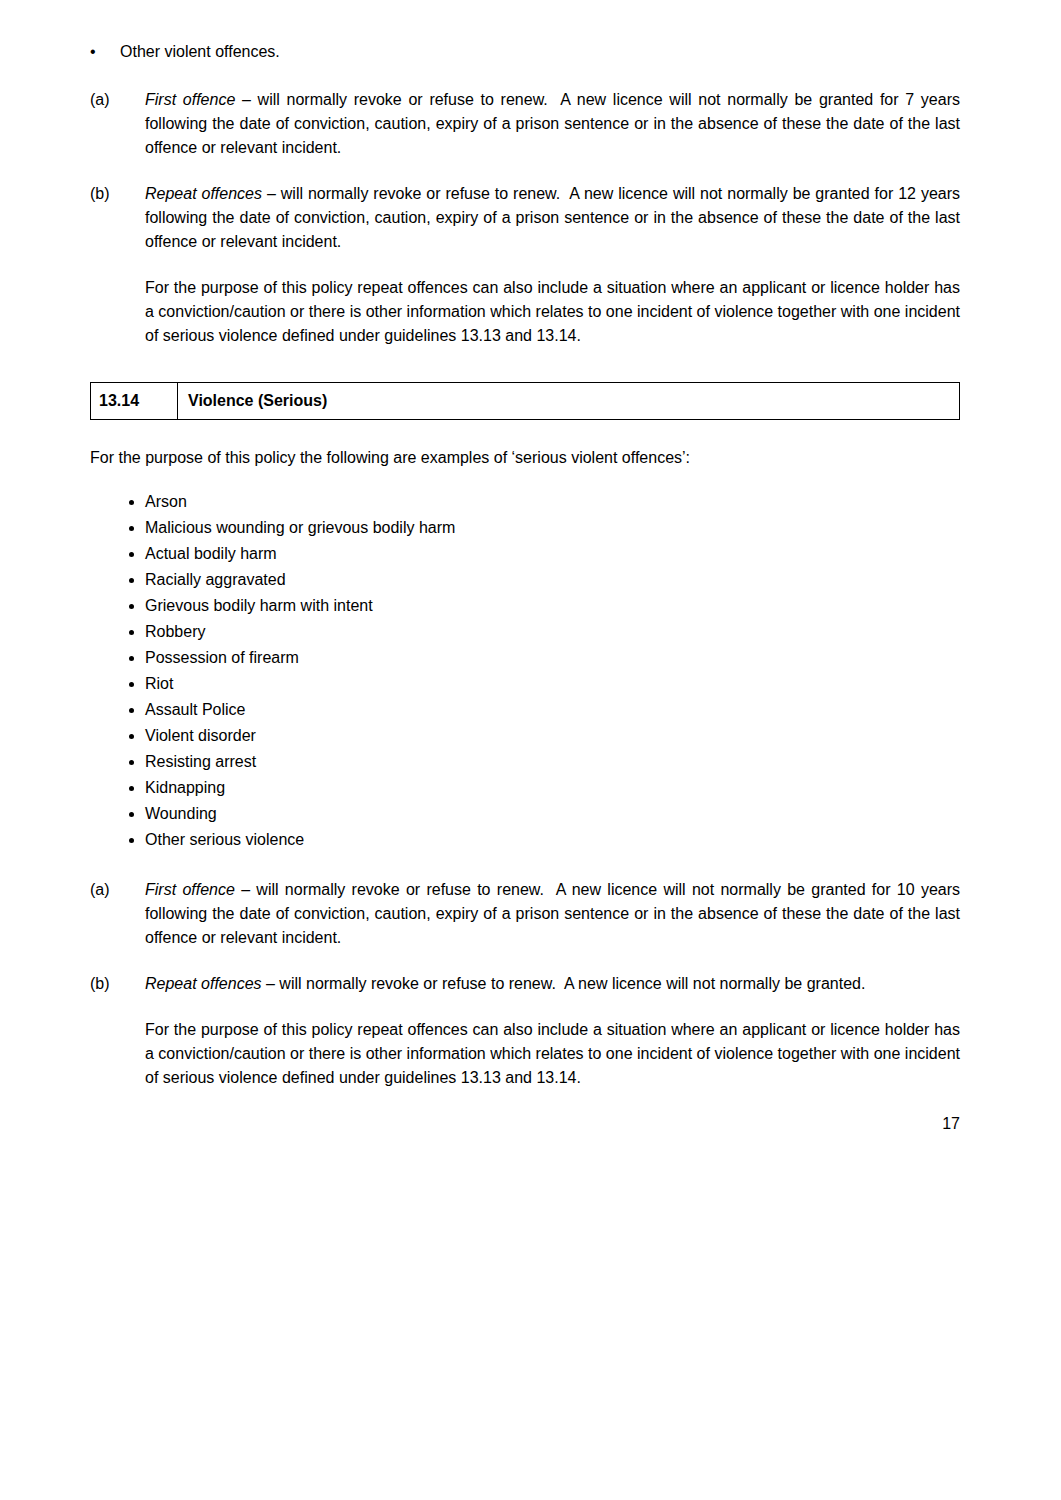Other violent offences.
(a)
First offence – will normally revoke or refuse to renew. A new licence will not normally be granted for 7 years following the date of conviction, caution, expiry of a prison sentence or in the absence of these the date of the last offence or relevant incident.
(b)
Repeat offences – will normally revoke or refuse to renew. A new licence will not normally be granted for 12 years following the date of conviction, caution, expiry of a prison sentence or in the absence of these the date of the last offence or relevant incident.
For the purpose of this policy repeat offences can also include a situation where an applicant or licence holder has a conviction/caution or there is other information which relates to one incident of violence together with one incident of serious violence defined under guidelines 13.13 and 13.14.
13.14
Violence (Serious)
For the purpose of this policy the following are examples of ‘serious violent offences’:
Arson
Malicious wounding or grievous bodily harm
Actual bodily harm
Racially aggravated
Grievous bodily harm with intent
Robbery
Possession of firearm
Riot
Assault Police
Violent disorder
Resisting arrest
Kidnapping
Wounding
Other serious violence
(a)
First offence – will normally revoke or refuse to renew. A new licence will not normally be granted for 10 years following the date of conviction, caution, expiry of a prison sentence or in the absence of these the date of the last offence or relevant incident.
(b)
Repeat offences – will normally revoke or refuse to renew. A new licence will not normally be granted.
For the purpose of this policy repeat offences can also include a situation where an applicant or licence holder has a conviction/caution or there is other information which relates to one incident of violence together with one incident of serious violence defined under guidelines 13.13 and 13.14.
17